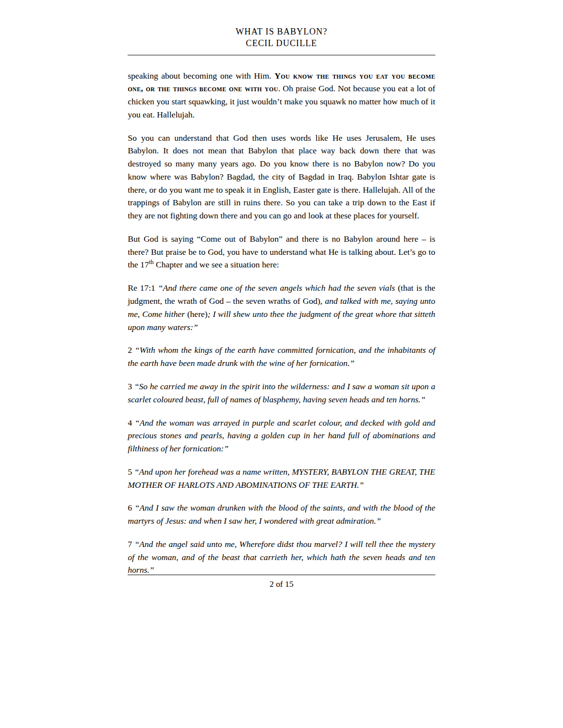WHAT IS BABYLON?
CECIL DUCILLE
speaking about becoming one with Him. You know the things you eat you become one, or the things become one with you. Oh praise God. Not because you eat a lot of chicken you start squawking, it just wouldn’t make you squawk no matter how much of it you eat. Hallelujah.
So you can understand that God then uses words like He uses Jerusalem, He uses Babylon. It does not mean that Babylon that place way back down there that was destroyed so many many years ago. Do you know there is no Babylon now? Do you know where was Babylon? Bagdad, the city of Bagdad in Iraq. Babylon Ishtar gate is there, or do you want me to speak it in English, Easter gate is there. Hallelujah. All of the trappings of Babylon are still in ruins there. So you can take a trip down to the East if they are not fighting down there and you can go and look at these places for yourself.
But God is saying “Come out of Babylon” and there is no Babylon around here – is there? But praise be to God, you have to understand what He is talking about. Let’s go to the 17th Chapter and we see a situation here:
Re 17:1 “And there came one of the seven angels which had the seven vials (that is the judgment, the wrath of God – the seven wraths of God), and talked with me, saying unto me, Come hither (here); I will shew unto thee the judgment of the great whore that sitteth upon many waters:”
2 “With whom the kings of the earth have committed fornication, and the inhabitants of the earth have been made drunk with the wine of her fornication.”
3 “So he carried me away in the spirit into the wilderness: and I saw a woman sit upon a scarlet coloured beast, full of names of blasphemy, having seven heads and ten horns.”
4 “And the woman was arrayed in purple and scarlet colour, and decked with gold and precious stones and pearls, having a golden cup in her hand full of abominations and filthiness of her fornication:”
5 “And upon her forehead was a name written, MYSTERY, BABYLON THE GREAT, THE MOTHER OF HARLOTS AND ABOMINATIONS OF THE EARTH.”
6 “And I saw the woman drunken with the blood of the saints, and with the blood of the martyrs of Jesus: and when I saw her, I wondered with great admiration.”
7 “And the angel said unto me, Wherefore didst thou marvel? I will tell thee the mystery of the woman, and of the beast that carrieth her, which hath the seven heads and ten horns.”
2 of 15